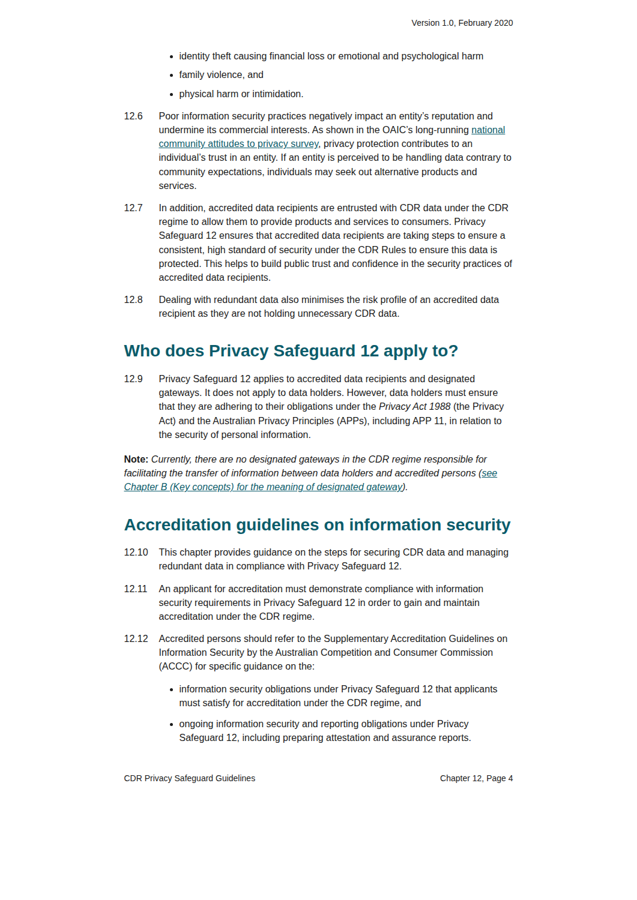Version 1.0, February 2020
identity theft causing financial loss or emotional and psychological harm
family violence, and
physical harm or intimidation.
12.6
Poor information security practices negatively impact an entity’s reputation and undermine its commercial interests. As shown in the OAIC’s long-running national community attitudes to privacy survey, privacy protection contributes to an individual’s trust in an entity. If an entity is perceived to be handling data contrary to community expectations, individuals may seek out alternative products and services.
12.7
In addition, accredited data recipients are entrusted with CDR data under the CDR regime to allow them to provide products and services to consumers. Privacy Safeguard 12 ensures that accredited data recipients are taking steps to ensure a consistent, high standard of security under the CDR Rules to ensure this data is protected. This helps to build public trust and confidence in the security practices of accredited data recipients.
12.8
Dealing with redundant data also minimises the risk profile of an accredited data recipient as they are not holding unnecessary CDR data.
Who does Privacy Safeguard 12 apply to?
12.9
Privacy Safeguard 12 applies to accredited data recipients and designated gateways. It does not apply to data holders. However, data holders must ensure that they are adhering to their obligations under the Privacy Act 1988 (the Privacy Act) and the Australian Privacy Principles (APPs), including APP 11, in relation to the security of personal information.
Note: Currently, there are no designated gateways in the CDR regime responsible for facilitating the transfer of information between data holders and accredited persons (see Chapter B (Key concepts) for the meaning of designated gateway).
Accreditation guidelines on information security
12.10
This chapter provides guidance on the steps for securing CDR data and managing redundant data in compliance with Privacy Safeguard 12.
12.11
An applicant for accreditation must demonstrate compliance with information security requirements in Privacy Safeguard 12 in order to gain and maintain accreditation under the CDR regime.
12.12
Accredited persons should refer to the Supplementary Accreditation Guidelines on Information Security by the Australian Competition and Consumer Commission (ACCC) for specific guidance on the:
information security obligations under Privacy Safeguard 12 that applicants must satisfy for accreditation under the CDR regime, and
ongoing information security and reporting obligations under Privacy Safeguard 12, including preparing attestation and assurance reports.
CDR Privacy Safeguard Guidelines
Chapter 12, Page 4